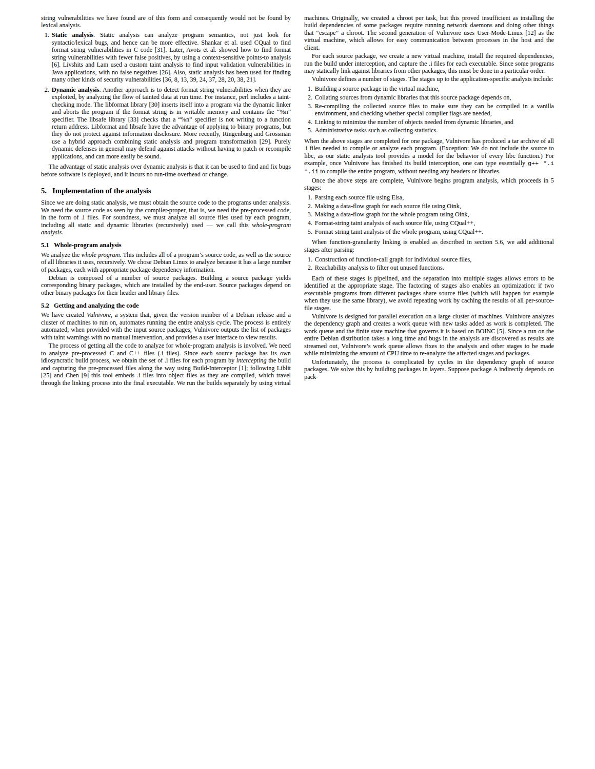string vulnerabilities we have found are of this form and consequently would not be found by lexical analysis.
Static analysis. Static analysis can analyze program semantics, not just look for syntactic/lexical bugs, and hence can be more effective. Shankar et al. used CQual to find format string vulnerabilities in C code [31]. Later, Avots et al. showed how to find format string vulnerabilities with fewer false positives, by using a context-sensitive points-to analysis [6]. Livshits and Lam used a custom taint analysis to find input validation vulnerabilities in Java applications, with no false negatives [26]. Also, static analysis has been used for finding many other kinds of security vulnerabilities [36, 8, 13, 39, 24, 37, 28, 20, 38, 21].
Dynamic analysis. Another approach is to detect format string vulnerabilities when they are exploited, by analyzing the flow of tainted data at run time. For instance, perl includes a taint-checking mode. The libformat library [30] inserts itself into a program via the dynamic linker and aborts the program if the format string is in writable memory and contains the “%n” specifier. The libsafe library [33] checks that a “%n” specifier is not writing to a function return address. Libformat and libsafe have the advantage of applying to binary programs, but they do not protect against information disclosure. More recently, Ringenburg and Grossman use a hybrid approach combining static analysis and program transformation [29]. Purely dynamic defenses in general may defend against attacks without having to patch or recompile applications, and can more easily be sound.
The advantage of static analysis over dynamic analysis is that it can be used to find and fix bugs before software is deployed, and it incurs no run-time overhead or change.
5. Implementation of the analysis
Since we are doing static analysis, we must obtain the source code to the programs under analysis. We need the source code as seen by the compiler-proper, that is, we need the pre-processed code, in the form of .i files. For soundness, we must analyze all source files used by each program, including all static and dynamic libraries (recursively) used — we call this whole-program analysis.
5.1 Whole-program analysis
We analyze the whole program. This includes all of a program’s source code, as well as the source of all libraries it uses, recursively. We chose Debian Linux to analyze because it has a large number of packages, each with appropriate package dependency information.
Debian is composed of a number of source packages. Building a source package yields corresponding binary packages, which are installed by the end-user. Source packages depend on other binary packages for their header and library files.
5.2 Getting and analyzing the code
We have created Vulnivore, a system that, given the version number of a Debian release and a cluster of machines to run on, automates running the entire analysis cycle. The process is entirely automated; when provided with the input source packages, Vulnivore outputs the list of packages with taint warnings with no manual intervention, and provides a user interface to view results.
The process of getting all the code to analyze for whole-program analysis is involved. We need to analyze pre-processed C and C++ files (.i files). Since each source package has its own idiosyncratic build process, we obtain the set of .i files for each program by intercepting the build and capturing the pre-processed files along the way using Build-Interceptor [1]; following Liblit [25] and Chen [9] this tool embeds .i files into object files as they are compiled, which travel through the linking process into the final executable. We run the builds separately by using virtual machines. Originally, we created a chroot per task, but this proved insufficient as installing the build dependencies of some packages require running network daemons and doing other things that “escape” a chroot. The second generation of Vulnivore uses User-Mode-Linux [12] as the virtual machine, which allows for easy communication between processes in the host and the client.
For each source package, we create a new virtual machine, install the required dependencies, run the build under interception, and capture the .i files for each executable. Since some programs may statically link against libraries from other packages, this must be done in a particular order.
Vulnivore defines a number of stages. The stages up to the application-specific analysis include:
Building a source package in the virtual machine,
Collating sources from dynamic libraries that this source package depends on,
Re-compiling the collected source files to make sure they can be compiled in a vanilla environment, and checking whether special compiler flags are needed,
Linking to minimize the number of objects needed from dynamic libraries, and
Administrative tasks such as collecting statistics.
When the above stages are completed for one package, Vulnivore has produced a tar archive of all .i files needed to compile or analyze each program. (Exception: We do not include the source to libc, as our static analysis tool provides a model for the behavior of every libc function.) For example, once Vulnivore has finished its build interception, one can type essentially g++ *.i *.ii to compile the entire program, without needing any headers or libraries.
Once the above steps are complete, Vulnivore begins program analysis, which proceeds in 5 stages:
Parsing each source file using Elsa,
Making a data-flow graph for each source file using Oink,
Making a data-flow graph for the whole program using Oink,
Format-string taint analysis of each source file, using CQual++,
Format-string taint analysis of the whole program, using CQual++.
When function-granularity linking is enabled as described in section 5.6, we add additional stages after parsing:
Construction of function-call graph for individual source files,
Reachability analysis to filter out unused functions.
Each of these stages is pipelined, and the separation into multiple stages allows errors to be identified at the appropriate stage. The factoring of stages also enables an optimization: if two executable programs from different packages share source files (which will happen for example when they use the same library), we avoid repeating work by caching the results of all per-source-file stages.
Vulnivore is designed for parallel execution on a large cluster of machines. Vulnivore analyzes the dependency graph and creates a work queue with new tasks added as work is completed. The work queue and the finite state machine that governs it is based on BOINC [5]. Since a run on the entire Debian distribution takes a long time and bugs in the analysis are discovered as results are streamed out, Vulnivore’s work queue allows fixes to the analysis and other stages to be made while minimizing the amount of CPU time to re-analyze the affected stages and packages.
Unfortunately, the process is complicated by cycles in the dependency graph of source packages. We solve this by building packages in layers. Suppose package A indirectly depends on pack-